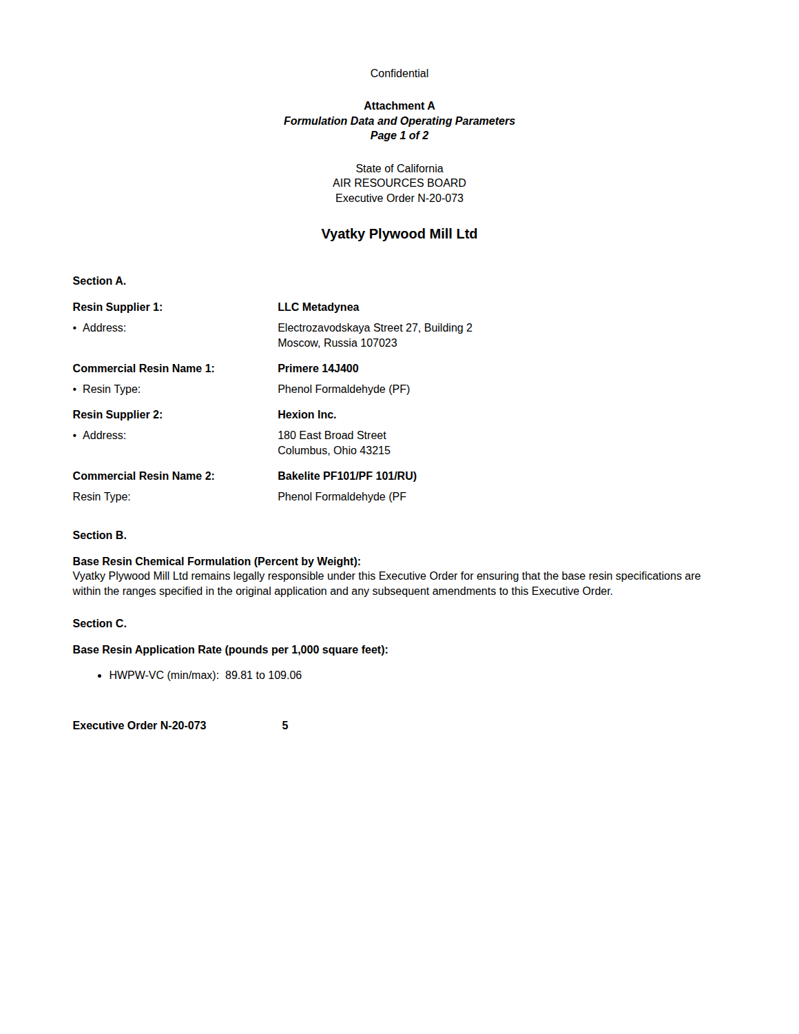Confidential
Attachment A
Formulation Data and Operating Parameters
Page 1 of 2
State of California
AIR RESOURCES BOARD
Executive Order N-20-073
Vyatky Plywood Mill Ltd
Section A.
| Resin Supplier 1: | LLC Metadynea |
| Address: | Electrozavodskaya Street 27, Building 2 Moscow, Russia 107023 |
| Commercial Resin Name 1: | Primere 14J400 |
| Resin Type: | Phenol Formaldehyde (PF) |
| Resin Supplier 2: | Hexion Inc. |
| Address: | 180 East Broad Street Columbus, Ohio 43215 |
| Commercial Resin Name 2: | Bakelite PF101/PF 101/RU) |
| Resin Type: | Phenol Formaldehyde (PF |
Section B.
Base Resin Chemical Formulation (Percent by Weight):
Vyatky Plywood Mill Ltd remains legally responsible under this Executive Order for ensuring that the base resin specifications are within the ranges specified in the original application and any subsequent amendments to this Executive Order.
Section C.
Base Resin Application Rate (pounds per 1,000 square feet):
HWPW-VC (min/max): 89.81 to 109.06
Executive Order N-20-073 5